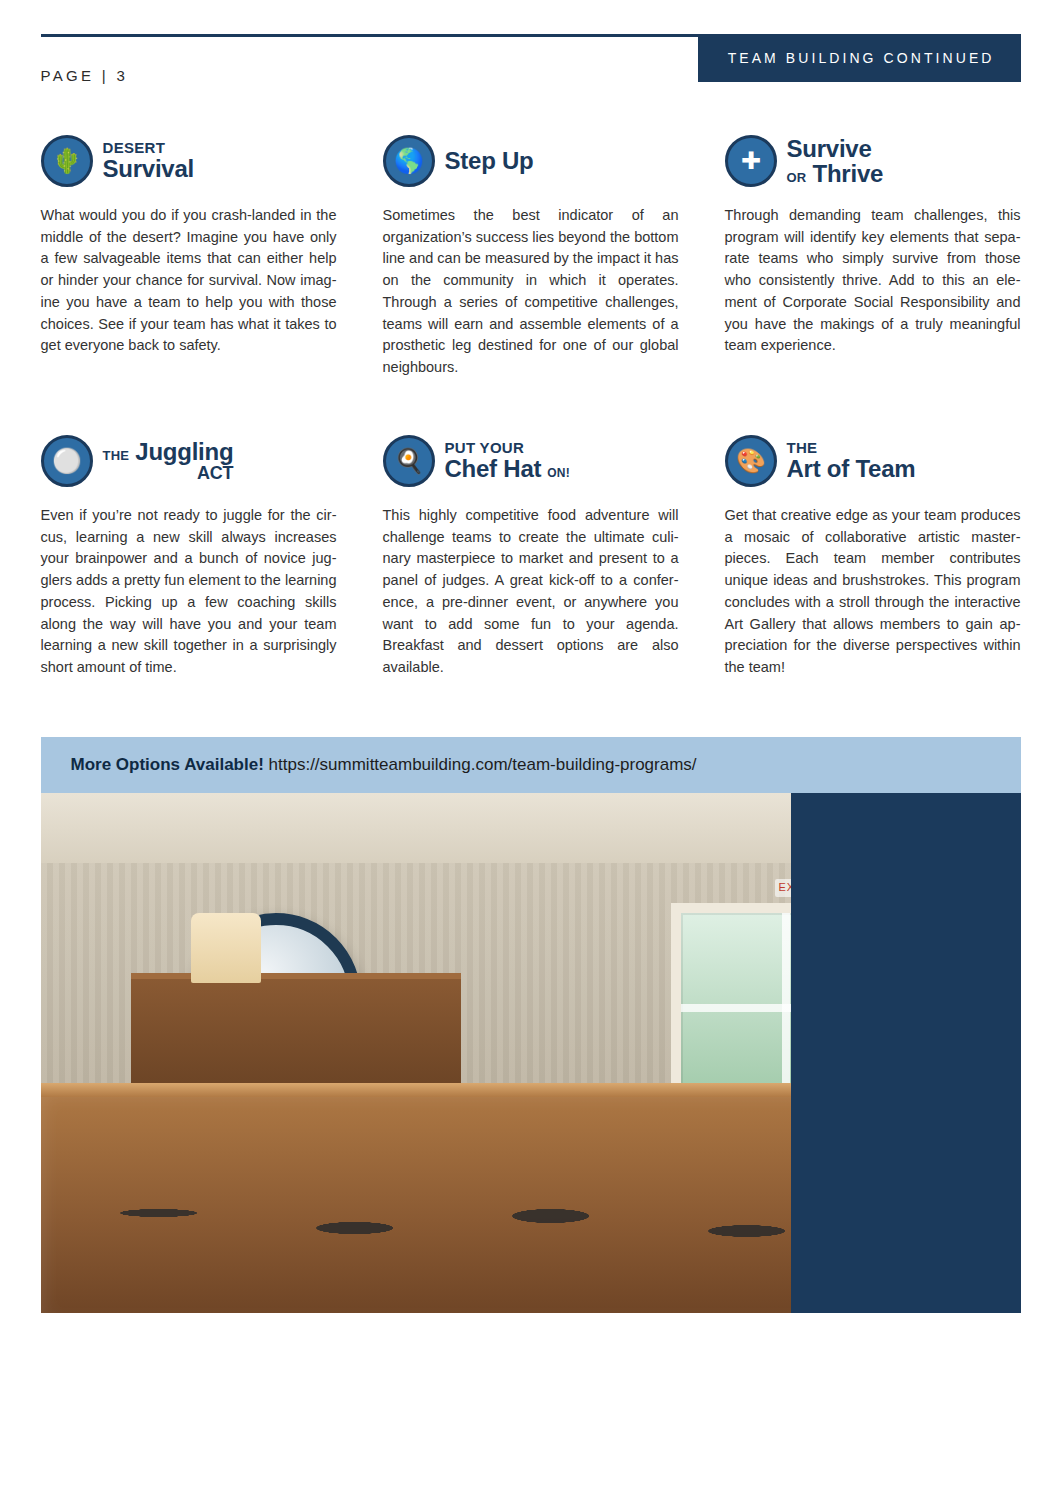PAGE | 3
TEAM BUILDING CONTINUED
🌵
DESERT Survival
What would you do if you crash-landed in the middle of the desert? Imagine you have only a few salvageable items that can either help or hinder your chance for survival. Now imagine you have a team to help you with those choices. See if your team has what it takes to get everyone back to safety.
🌎
Step Up
Sometimes the best indicator of an organization’s success lies beyond the bottom line and can be measured by the impact it has on the community in which it operates. Through a series of competitive challenges, teams will earn and assemble elements of a prosthetic leg destined for one of our global neighbours.
✚
Survive OR Thrive
Through demanding team challenges, this program will identify key elements that separate teams who simply survive from those who consistently thrive. Add to this an element of Corporate Social Responsibility and you have the makings of a truly meaningful team experience.
⚪
THE Juggling ACT
Even if you’re not ready to juggle for the circus, learning a new skill always increases your brainpower and a bunch of novice jugglers adds a pretty fun element to the learning process. Picking up a few coaching skills along the way will have you and your team learning a new skill together in a surprisingly short amount of time.
🍳
PUT YOUR Chef Hat ON!
This highly competitive food adventure will challenge teams to create the ultimate culinary masterpiece to market and present to a panel of judges. A great kick-off to a conference, a pre-dinner event, or anywhere you want to add some fun to your agenda. Breakfast and dessert options are also available.
🎨
THE Art of Team
Get that creative edge as your team produces a mosaic of collaborative artistic masterpieces. Each team member contributes unique ideas and brushstrokes. This program concludes with a stroll through the interactive Art Gallery that allows members to gain appreciation for the diverse perspectives within the team!
More Options Available! https://summitteambuilding.com/team-building-programs/
EXIT